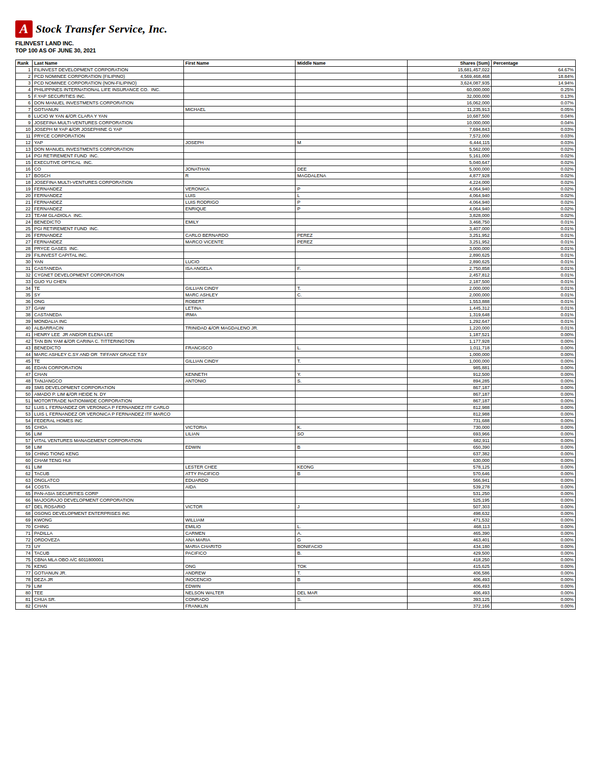AStock Transfer Service, Inc.
FILINVEST LAND INC.
TOP 100 AS OF JUNE 30, 2021
| Rank | Last Name | First Name | Middle Name | Shares (Sum) | Percentage |
| --- | --- | --- | --- | --- | --- |
| 1 | FILINVEST DEVELOPMENT CORPORATION | | | 15,681,457,022 | 64.67% |
| 2 | PCD NOMINEE CORPORATION (FILIPINO) | | | 4,569,468,468 | 18.84% |
| 3 | PCD NOMINEE CORPORATION (NON-FILIPINO) | | | 3,624,087,935 | 14.94% |
| 4 | PHILIPPINES INTERNATIONAL LIFE INSURANCE CO. INC. | | | 60,000,000 | 0.25% |
| 5 | F.YAP SECURITIES INC. | | | 32,000,000 | 0.13% |
| 6 | DON MANUEL INVESTMENTS CORPORATION | | | 16,062,000 | 0.07% |
| 7 | GOTIANUN | MICHAEL | | 11,235,913 | 0.05% |
| 8 | LUCIO W YAN &/OR CLARA Y YAN | | | 10,687,500 | 0.04% |
| 9 | JOSEFINA MULTI-VENTURES CORPORATION | | | 10,000,000 | 0.04% |
| 10 | JOSEPH M YAP &/OR JOSEPHINE G YAP | | | 7,694,843 | 0.03% |
| 11 | PRYCE CORPORATION | | | 7,572,000 | 0.03% |
| 12 | YAP | JOSEPH | M | 6,444,115 | 0.03% |
| 13 | DON MANUEL INVESTMENTS CORPORATION | | | 5,562,000 | 0.02% |
| 14 | PGI RETIREMENT FUND INC. | | | 5,161,000 | 0.02% |
| 15 | EXECUTIVE OPTICAL INC. | | | 5,040,647 | 0.02% |
| 16 | CO | JONATHAN | DEE | 5,000,000 | 0.02% |
| 17 | BOSCH | R | MAGDALENA | 4,877,928 | 0.02% |
| 18 | JOSEFINA MULTI-VENTURES CORPORATION | | | 4,224,000 | 0.02% |
| 19 | FERNANDEZ | VERONICA | P | 4,064,940 | 0.02% |
| 20 | FERNANDEZ | LUIS | L | 4,064,940 | 0.02% |
| 21 | FERNANDEZ | LUIS RODRIGO | P | 4,064,940 | 0.02% |
| 22 | FERNANDEZ | ENRIQUE | P | 4,064,940 | 0.02% |
| 23 | TEAM GLADIOLA INC. | | | 3,828,000 | 0.02% |
| 24 | BENEDICTO | EMILY | | 3,468,750 | 0.01% |
| 25 | PGI RETIREMENT FUND INC. | | | 3,407,000 | 0.01% |
| 26 | FERNANDEZ | CARLO BERNARDO | PEREZ | 3,251,952 | 0.01% |
| 27 | FERNANDEZ | MARCO VICENTE | PEREZ | 3,251,952 | 0.01% |
| 28 | PRYCE GASES INC. | | | 3,000,000 | 0.01% |
| 29 | FILINVEST CAPITAL INC. | | | 2,890,625 | 0.01% |
| 30 | YAN | LUCIO | | 2,890,625 | 0.01% |
| 31 | CASTANEDA | ISA ANGELA | F. | 2,750,858 | 0.01% |
| 32 | CYGNET DEVELOPMENT CORPORATION | | | 2,457,812 | 0.01% |
| 33 | GUO YU CHEN | | | 2,187,500 | 0.01% |
| 34 | TE | GILLIAN CINDY | T. | 2,000,000 | 0.01% |
| 35 | SY | MARC ASHLEY | C. | 2,000,000 | 0.01% |
| 36 | ONG | ROBERT | | 1,553,888 | 0.01% |
| 37 | GAW | LETINA | | 1,445,312 | 0.01% |
| 38 | CASTANEDA | IRMA | | 1,319,648 | 0.01% |
| 39 | MONDALIA INC | | | 1,292,647 | 0.01% |
| 40 | ALBARRACIN | TRINIDAD &/OR MAGDALENO JR. | | 1,220,000 | 0.01% |
| 41 | HENRY LEE JR AND/OR ELENA LEE | | | 1,187,521 | 0.00% |
| 42 | TAN BIN YAM &/OR CARINA C. TITTERINGTON | | | 1,177,928 | 0.00% |
| 43 | BENEDICTO | FRANCISCO | L. | 1,011,718 | 0.00% |
| 44 | MARC ASHLEY C.SY AND OR TIFFANY GRACE T.SY | | | 1,000,000 | 0.00% |
| 45 | TE | GILLIAN CINDY | T. | 1,000,000 | 0.00% |
| 46 | EDAN CORPORATION | | | 985,881 | 0.00% |
| 47 | CHAN | KENNETH | Y. | 912,500 | 0.00% |
| 48 | TANJANGCO | ANTONIO | S. | 894,285 | 0.00% |
| 49 | SMS DEVELOPMENT CORPORATION | | | 867,187 | 0.00% |
| 50 | AMADO P. LIM &/OR HEIDE N. DY | | | 867,187 | 0.00% |
| 51 | MOTORTRADE NATIONWIDE CORPORATION | | | 867,187 | 0.00% |
| 52 | LUIS L FERNANDEZ OR VERONICA P FERNANDEZ ITF CARLO | | | 812,988 | 0.00% |
| 53 | LUIS L FERNANDEZ OR VERONICA P FERNANDEZ ITF MARCO | | | 812,988 | 0.00% |
| 54 | FEDERAL HOMES INC | | | 731,688 | 0.00% |
| 55 | CHOA | VICTORIA | K. | 730,000 | 0.00% |
| 56 | LIM | LILIAN | SO | 693,966 | 0.00% |
| 57 | VITAL VENTURES MANAGEMENT CORPORATION | | | 682,911 | 0.00% |
| 58 | LIM | EDWIN | B | 650,390 | 0.00% |
| 59 | CHING TIONG KENG | | | 637,382 | 0.00% |
| 60 | CHAM TENG HUI | | | 630,000 | 0.00% |
| 61 | LIM | LESTER CHEE | KEONG | 578,125 | 0.00% |
| 62 | TACUB | ATTY PACIFICO | B | 570,646 | 0.00% |
| 63 | ONGLATCO | EDUARDO | | 566,941 | 0.00% |
| 64 | COSTA | AIDA | | 539,278 | 0.00% |
| 65 | PAN-ASIA SECURITIES CORP | | | 531,250 | 0.00% |
| 66 | MAJOGRAJO DEVELOPMENT CORPORATION | | | 525,195 | 0.00% |
| 67 | DEL ROSARIO | VICTOR | J | 507,303 | 0.00% |
| 68 | OSONG DEVELOPMENT ENTERPRISES INC | | | 498,632 | 0.00% |
| 69 | KWONG | WILLIAM | | 471,532 | 0.00% |
| 70 | CHING | EMILIO | L. | 468,113 | 0.00% |
| 71 | PADILLA | CARMEN | A. | 465,390 | 0.00% |
| 72 | ORDOVEZA | ANA MARIA | G | 463,401 | 0.00% |
| 73 | UY | MARIA CHARITO | BONIFACIO | 434,180 | 0.00% |
| 74 | TACUB | PACIFICO | B. | 429,500 | 0.00% |
| 75 | CBNA MLA OBO A/C 6011800001 | | | 418,250 | 0.00% |
| 76 | KENG | ONG | TOK | 415,625 | 0.00% |
| 77 | GOTIANUN JR. | ANDREW | T. | 406,586 | 0.00% |
| 78 | DEZA JR | INOCENCIO | B | 406,493 | 0.00% |
| 79 | LIM | EDWIN | | 406,493 | 0.00% |
| 80 | TEE | NELSON WALTER | DEL MAR | 406,493 | 0.00% |
| 81 | CHUA SR. | CONRADO | S. | 393,125 | 0.00% |
| 82 | CHAN | FRANKLIN | | 372,166 | 0.00% |